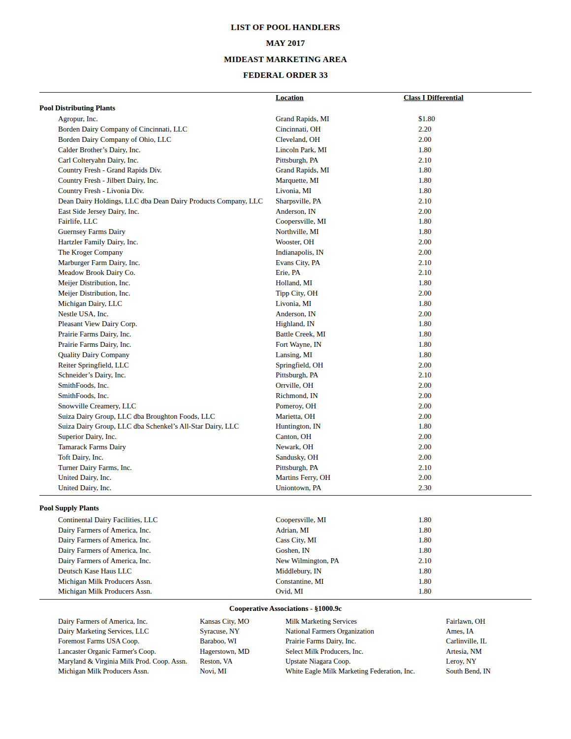LIST OF POOL HANDLERS
MAY 2017
MIDEAST MARKETING AREA
FEDERAL ORDER 33
| | Location | Class I Differential |
| --- | --- | --- |
| Pool Distributing Plants |
| Agropur, Inc. | Grand Rapids, MI | $1.80 |
| Borden Dairy Company of Cincinnati, LLC | Cincinnati, OH | 2.20 |
| Borden Dairy Company of Ohio, LLC | Cleveland, OH | 2.00 |
| Calder Brother’s Dairy, Inc. | Lincoln Park, MI | 1.80 |
| Carl Colteryahn Dairy, Inc. | Pittsburgh, PA | 2.10 |
| Country Fresh - Grand Rapids Div. | Grand Rapids, MI | 1.80 |
| Country Fresh - Jilbert Dairy, Inc. | Marquette, MI | 1.80 |
| Country Fresh - Livonia Div. | Livonia, MI | 1.80 |
| Dean Dairy Holdings, LLC dba Dean Dairy Products Company, LLC | Sharpsville, PA | 2.10 |
| East Side Jersey Dairy, Inc. | Anderson, IN | 2.00 |
| Fairlife, LLC | Coopersville, MI | 1.80 |
| Guernsey Farms Dairy | Northville, MI | 1.80 |
| Hartzler Family Dairy, Inc. | Wooster, OH | 2.00 |
| The Kroger Company | Indianapolis, IN | 2.00 |
| Marburger Farm Dairy, Inc. | Evans City, PA | 2.10 |
| Meadow Brook Dairy Co. | Erie, PA | 2.10 |
| Meijer Distribution, Inc. | Holland, MI | 1.80 |
| Meijer Distribution, Inc. | Tipp City, OH | 2.00 |
| Michigan Dairy, LLC | Livonia, MI | 1.80 |
| Nestle USA, Inc. | Anderson, IN | 2.00 |
| Pleasant View Dairy Corp. | Highland, IN | 1.80 |
| Prairie Farms Dairy, Inc. | Battle Creek, MI | 1.80 |
| Prairie Farms Dairy, Inc. | Fort Wayne, IN | 1.80 |
| Quality Dairy Company | Lansing, MI | 1.80 |
| Reiter Springfield, LLC | Springfield, OH | 2.00 |
| Schneider’s Dairy, Inc. | Pittsburgh, PA | 2.10 |
| SmithFoods, Inc. | Orrville, OH | 2.00 |
| SmithFoods, Inc. | Richmond, IN | 2.00 |
| Snowville Creamery, LLC | Pomeroy, OH | 2.00 |
| Suiza Dairy Group, LLC dba Broughton Foods, LLC | Marietta, OH | 2.00 |
| Suiza Dairy Group, LLC dba Schenkel’s All-Star Dairy, LLC | Huntington, IN | 1.80 |
| Superior Dairy, Inc. | Canton, OH | 2.00 |
| Tamarack Farms Dairy | Newark, OH | 2.00 |
| Toft Dairy, Inc. | Sandusky, OH | 2.00 |
| Turner Dairy Farms, Inc. | Pittsburgh, PA | 2.10 |
| United Dairy, Inc. | Martins Ferry, OH | 2.00 |
| United Dairy, Inc. | Uniontown, PA | 2.30 |
| Pool Supply Plants |
| Continental Dairy Facilities, LLC | Coopersville, MI | 1.80 |
| Dairy Farmers of America, Inc. | Adrian, MI | 1.80 |
| Dairy Farmers of America, Inc. | Cass City, MI | 1.80 |
| Dairy Farmers of America, Inc. | Goshen, IN | 1.80 |
| Dairy Farmers of America, Inc. | New Wilmington, PA | 2.10 |
| Deutsch Kase Haus LLC | Middlebury, IN | 1.80 |
| Michigan Milk Producers Assn. | Constantine, MI | 1.80 |
| Michigan Milk Producers Assn. | Ovid, MI | 1.80 |
Cooperative Associations - §1000.9c
| Dairy Farmers of America, Inc. | Kansas City, MO | Milk Marketing Services | Fairlawn, OH |
| Dairy Marketing Services, LLC | Syracuse, NY | National Farmers Organization | Ames, IA |
| Foremost Farms USA Coop. | Baraboo, WI | Prairie Farms Dairy, Inc. | Carlinville, IL |
| Lancaster Organic Farmer's Coop. | Hagerstown, MD | Select Milk Producers, Inc. | Artesia, NM |
| Maryland & Virginia Milk Prod. Coop. Assn. | Reston, VA | Upstate Niagara Coop. | Leroy, NY |
| Michigan Milk Producers Assn. | Novi, MI | White Eagle Milk Marketing Federation, Inc. | South Bend, IN |